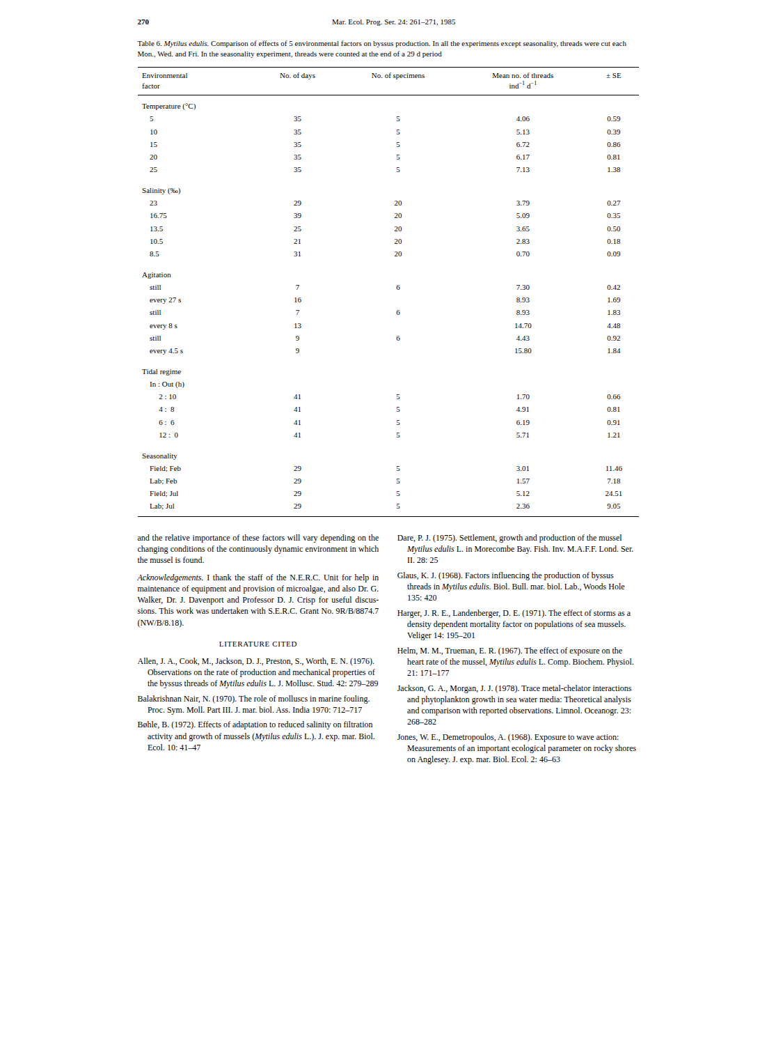270 Mar. Ecol. Prog. Ser. 24: 261–271, 1985
Table 6. Mytilus edulis. Comparison of effects of 5 environmental factors on byssus production. In all the experiments except seasonality, threads were cut each Mon., Wed. and Fri. In the seasonality experiment, threads were counted at the end of a 29 d period
| Environmental factor | No. of days | No. of specimens | Mean no. of threads ind −1 d −1 | ± SE |
| --- | --- | --- | --- | --- |
| Temperature (°C) | | | | |
| 5 | 35 | 5 | 4.06 | 0.59 |
| 10 | 35 | 5 | 5.13 | 0.39 |
| 15 | 35 | 5 | 6.72 | 0.86 |
| 20 | 35 | 5 | 6.17 | 0.81 |
| 25 | 35 | 5 | 7.13 | 1.38 |
| Salinity (‰) | | | | |
| 23 | 29 | 20 | 3.79 | 0.27 |
| 16.75 | 39 | 20 | 5.09 | 0.35 |
| 13.5 | 25 | 20 | 3.65 | 0.50 |
| 10.5 | 21 | 20 | 2.83 | 0.18 |
| 8.5 | 31 | 20 | 0.70 | 0.09 |
| Agitation | | | | |
| still | 7 | 6 | 7.30 | 0.42 |
| every 27 s | 16 | 8.93 | 1.69 |
| still | 7 | 6 | 8.93 | 1.83 |
| every 8 s | 13 | 14.70 | 4.48 |
| still | 9 | 6 | 4.43 | 0.92 |
| every 4.5 s | 9 | 15.80 | 1.84 |
| Tidal regime | | | | |
| In : Out (h) | | | | |
| 2 : 10 | 41 | 5 | 1.70 | 0.66 |
| 4 : 8 | 41 | 5 | 4.91 | 0.81 |
| 6 : 6 | 41 | 5 | 6.19 | 0.91 |
| 12 : 0 | 41 | 5 | 5.71 | 1.21 |
| Seasonality | | | | |
| Field; Feb | 29 | 5 | 3.01 | 11.46 |
| Lab; Feb | 29 | 5 | 1.57 | 7.18 |
| Field; Jul | 29 | 5 | 5.12 | 24.51 |
| Lab; Jul | 29 | 5 | 2.36 | 9.05 |
and the relative importance of these factors will vary depending on the changing conditions of the continuously dynamic environment in which the mussel is found.
Acknowledgements. I thank the staff of the N.E.R.C. Unit for help in maintenance of equipment and provision of microalgae, and also Dr. G. Walker, Dr. J. Davenport and Professor D. J. Crisp for useful discussions. This work was undertaken with S.E.R.C. Grant No. 9R/B/8874.7 (NW/B/8.18).
Literature Cited
Allen, J. A., Cook, M., Jackson, D. J., Preston, S., Worth, E. N. (1976). Observations on the rate of production and mechanical properties of the byssus threads of Mytilus edulis L. J. Mollusc. Stud. 42: 279–289
Balakrishnan Nair, N. (1970). The role of molluscs in marine fouling. Proc. Sym. Moll. Part III. J. mar. biol. Ass. India 1970: 712–717
Bøhle, B. (1972). Effects of adaptation to reduced salinity on filtration activity and growth of mussels (Mytilus edulis L.). J. exp. mar. Biol. Ecol. 10: 41–47
Dare, P. J. (1975). Settlement, growth and production of the mussel Mytilus edulis L. in Morecombe Bay. Fish. Inv. M.A.F.F. Lond. Ser. II. 28: 25
Glaus, K. J. (1968). Factors influencing the production of byssus threads in Mytilus edulis. Biol. Bull. mar. biol. Lab., Woods Hole 135: 420
Harger, J. R. E., Landenberger, D. E. (1971). The effect of storms as a density dependent mortality factor on populations of sea mussels. Veliger 14: 195–201
Helm, M. M., Trueman, E. R. (1967). The effect of exposure on the heart rate of the mussel, Mytilus edulis L. Comp. Biochem. Physiol. 21: 171–177
Jackson, G. A., Morgan, J. J. (1978). Trace metal-chelator interactions and phytoplankton growth in sea water media: Theoretical analysis and comparison with reported observations. Limnol. Oceanogr. 23: 268–282
Jones, W. E., Demetropoulos, A. (1968). Exposure to wave action: Measurements of an important ecological parameter on rocky shores on Anglesey. J. exp. mar. Biol. Ecol. 2: 46–63